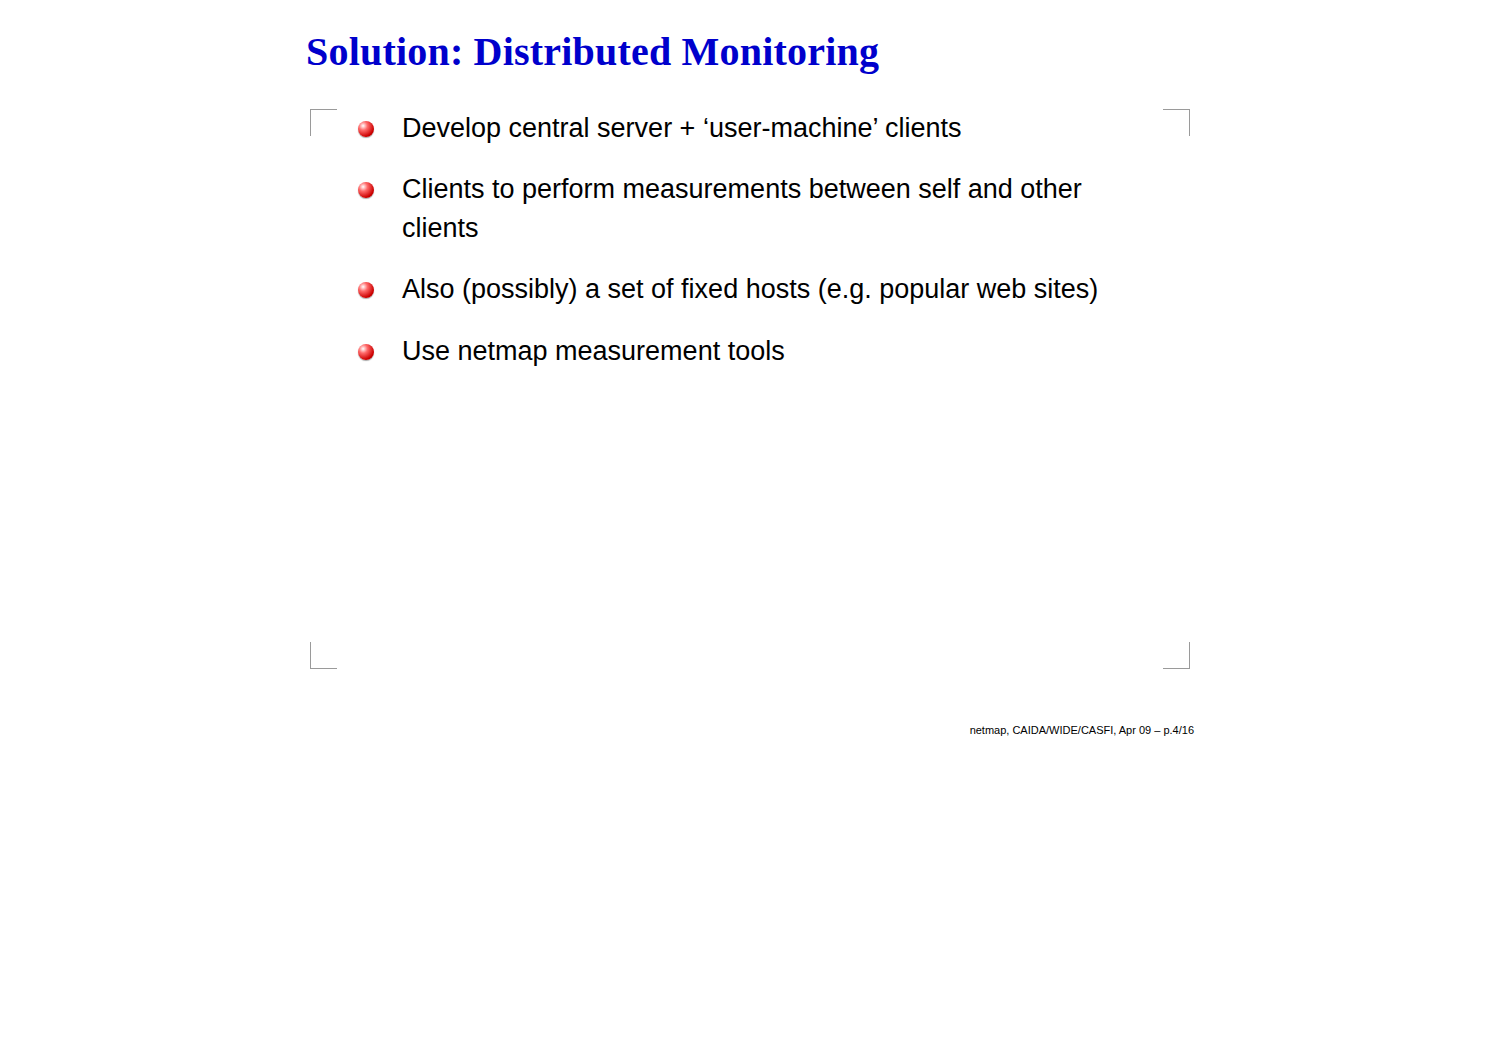Solution: Distributed Monitoring
Develop central server + ‘user-machine’ clients
Clients to perform measurements between self and other clients
Also (possibly) a set of fixed hosts (e.g. popular web sites)
Use netmap measurement tools
netmap, CAIDA/WIDE/CASFI, Apr 09 – p.4/16